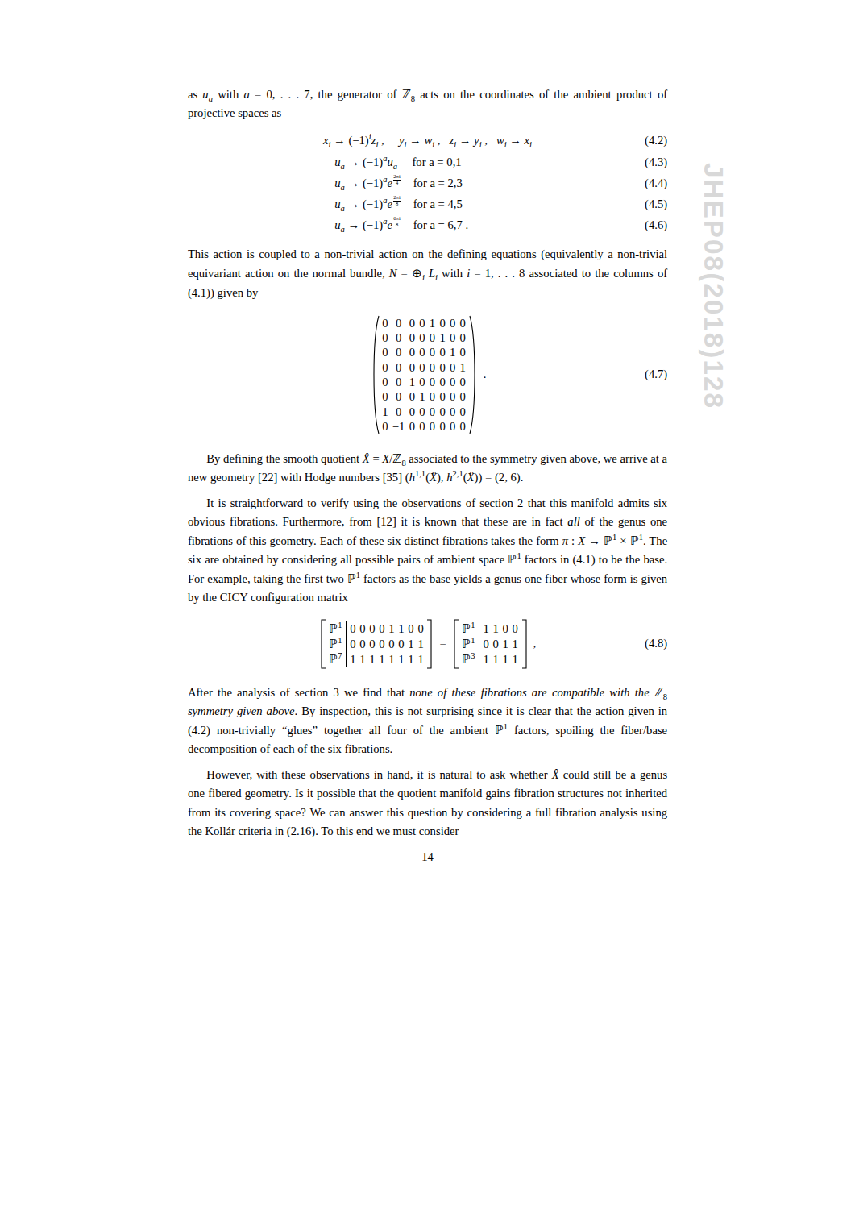JHEP08(2018)128
as ua with a = 0, . . . 7, the generator of ℤ8 acts on the coordinates of the ambient product of projective spaces as
xi → (−1)izi , yi → wi , zi → yi , wi → xi (4.2)
ua → (−1)aua for a = 0,1 (4.3)
ua → (−1)ae2πi 4 for a = 2,3 (4.4)
ua → (−1)ae2πi 8 for a = 4,5 (4.5)
ua → (−1)ae6πi 8 for a = 6,7 . (4.6)
This action is coupled to a non-trivial action on the defining equations (equivalently a non-trivial equivariant action on the normal bundle, N = ⊕i Li with i = 1, . . . 8 associated to the columns of (4.1)) given by
| 0 | 0 | 0 | 0 | 1 | 0 | 0 | 0 |
| 0 | 0 | 0 | 0 | 0 | 1 | 0 | 0 |
| 0 | 0 | 0 | 0 | 0 | 0 | 1 | 0 |
| 0 | 0 | 0 | 0 | 0 | 0 | 0 | 1 |
| 0 | 0 | 1 | 0 | 0 | 0 | 0 | 0 |
| 0 | 0 | 0 | 1 | 0 | 0 | 0 | 0 |
| 1 | 0 | 0 | 0 | 0 | 0 | 0 | 0 |
| 0 | −1 | 0 | 0 | 0 | 0 | 0 | 0 |
. (4.7)
By defining the smooth quotient X̂ = X/ℤ8 associated to the symmetry given above, we arrive at a new geometry [22] with Hodge numbers [35] (h1,1(X̂), h2,1(X̂)) = (2, 6).
It is straightforward to verify using the observations of section 2 that this manifold admits six obvious fibrations. Furthermore, from [12] it is known that these are in fact all of the genus one fibrations of this geometry. Each of these six distinct fibrations takes the form π : X → ℙ1 × ℙ1. The six are obtained by considering all possible pairs of ambient space ℙ1 factors in (4.1) to be the base. For example, taking the first two ℙ1 factors as the base yields a genus one fiber whose form is given by the CICY configuration matrix
| ℙ 1 | 0 | 0 | 0 | 0 | 1 | 1 | 0 | 0 |
| ℙ 1 | 0 | 0 | 0 | 0 | 0 | 0 | 1 | 1 |
| ℙ 7 | 1 | 1 | 1 | 1 | 1 | 1 | 1 | 1 |
=
| ℙ 1 | 1 | 1 | 0 | 0 |
| ℙ 1 | 0 | 0 | 1 | 1 |
| ℙ 3 | 1 | 1 | 1 | 1 |
, (4.8)
After the analysis of section 3 we find that none of these fibrations are compatible with the ℤ8 symmetry given above. By inspection, this is not surprising since it is clear that the action given in (4.2) non-trivially “glues” together all four of the ambient ℙ1 factors, spoiling the fiber/base decomposition of each of the six fibrations.
However, with these observations in hand, it is natural to ask whether X̂ could still be a genus one fibered geometry. Is it possible that the quotient manifold gains fibration structures not inherited from its covering space? We can answer this question by considering a full fibration analysis using the Kollár criteria in (2.16). To this end we must consider
– 14 –